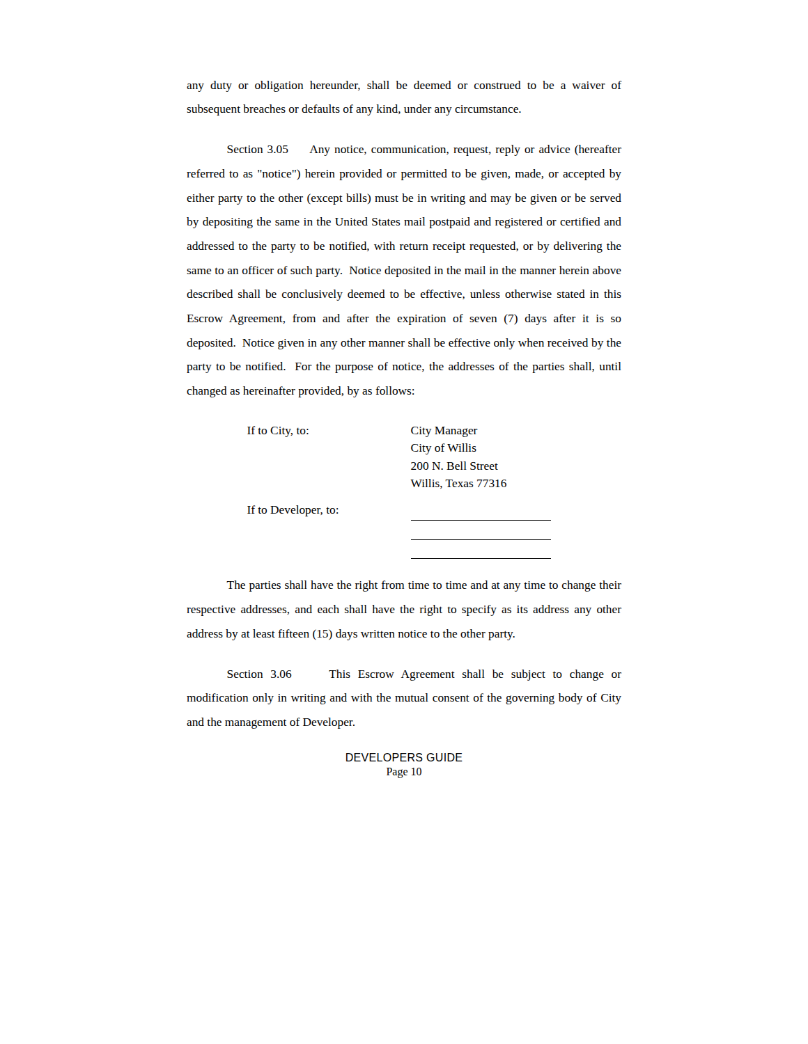any duty or obligation hereunder, shall be deemed or construed to be a waiver of subsequent breaches or defaults of any kind, under any circumstance.
Section 3.05 Any notice, communication, request, reply or advice (hereafter referred to as "notice") herein provided or permitted to be given, made, or accepted by either party to the other (except bills) must be in writing and may be given or be served by depositing the same in the United States mail postpaid and registered or certified and addressed to the party to be notified, with return receipt requested, or by delivering the same to an officer of such party. Notice deposited in the mail in the manner herein above described shall be conclusively deemed to be effective, unless otherwise stated in this Escrow Agreement, from and after the expiration of seven (7) days after it is so deposited. Notice given in any other manner shall be effective only when received by the party to be notified. For the purpose of notice, the addresses of the parties shall, until changed as hereinafter provided, by as follows:
| If to City, to: | City Manager |
| | City of Willis |
| | 200 N. Bell Street |
| | Willis, Texas 77316 |
| If to Developer, to: | |
The parties shall have the right from time to time and at any time to change their respective addresses, and each shall have the right to specify as its address any other address by at least fifteen (15) days written notice to the other party.
Section 3.06 This Escrow Agreement shall be subject to change or modification only in writing and with the mutual consent of the governing body of City and the management of Developer.
DEVELOPERS GUIDE
Page 10